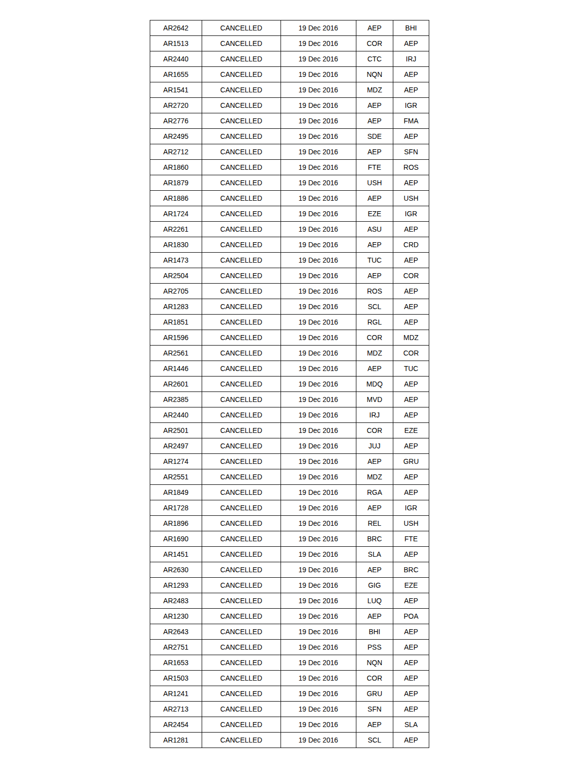| AR2642 | CANCELLED | 19 Dec 2016 | AEP | BHI |
| AR1513 | CANCELLED | 19 Dec 2016 | COR | AEP |
| AR2440 | CANCELLED | 19 Dec 2016 | CTC | IRJ |
| AR1655 | CANCELLED | 19 Dec 2016 | NQN | AEP |
| AR1541 | CANCELLED | 19 Dec 2016 | MDZ | AEP |
| AR2720 | CANCELLED | 19 Dec 2016 | AEP | IGR |
| AR2776 | CANCELLED | 19 Dec 2016 | AEP | FMA |
| AR2495 | CANCELLED | 19 Dec 2016 | SDE | AEP |
| AR2712 | CANCELLED | 19 Dec 2016 | AEP | SFN |
| AR1860 | CANCELLED | 19 Dec 2016 | FTE | ROS |
| AR1879 | CANCELLED | 19 Dec 2016 | USH | AEP |
| AR1886 | CANCELLED | 19 Dec 2016 | AEP | USH |
| AR1724 | CANCELLED | 19 Dec 2016 | EZE | IGR |
| AR2261 | CANCELLED | 19 Dec 2016 | ASU | AEP |
| AR1830 | CANCELLED | 19 Dec 2016 | AEP | CRD |
| AR1473 | CANCELLED | 19 Dec 2016 | TUC | AEP |
| AR2504 | CANCELLED | 19 Dec 2016 | AEP | COR |
| AR2705 | CANCELLED | 19 Dec 2016 | ROS | AEP |
| AR1283 | CANCELLED | 19 Dec 2016 | SCL | AEP |
| AR1851 | CANCELLED | 19 Dec 2016 | RGL | AEP |
| AR1596 | CANCELLED | 19 Dec 2016 | COR | MDZ |
| AR2561 | CANCELLED | 19 Dec 2016 | MDZ | COR |
| AR1446 | CANCELLED | 19 Dec 2016 | AEP | TUC |
| AR2601 | CANCELLED | 19 Dec 2016 | MDQ | AEP |
| AR2385 | CANCELLED | 19 Dec 2016 | MVD | AEP |
| AR2440 | CANCELLED | 19 Dec 2016 | IRJ | AEP |
| AR2501 | CANCELLED | 19 Dec 2016 | COR | EZE |
| AR2497 | CANCELLED | 19 Dec 2016 | JUJ | AEP |
| AR1274 | CANCELLED | 19 Dec 2016 | AEP | GRU |
| AR2551 | CANCELLED | 19 Dec 2016 | MDZ | AEP |
| AR1849 | CANCELLED | 19 Dec 2016 | RGA | AEP |
| AR1728 | CANCELLED | 19 Dec 2016 | AEP | IGR |
| AR1896 | CANCELLED | 19 Dec 2016 | REL | USH |
| AR1690 | CANCELLED | 19 Dec 2016 | BRC | FTE |
| AR1451 | CANCELLED | 19 Dec 2016 | SLA | AEP |
| AR2630 | CANCELLED | 19 Dec 2016 | AEP | BRC |
| AR1293 | CANCELLED | 19 Dec 2016 | GIG | EZE |
| AR2483 | CANCELLED | 19 Dec 2016 | LUQ | AEP |
| AR1230 | CANCELLED | 19 Dec 2016 | AEP | POA |
| AR2643 | CANCELLED | 19 Dec 2016 | BHI | AEP |
| AR2751 | CANCELLED | 19 Dec 2016 | PSS | AEP |
| AR1653 | CANCELLED | 19 Dec 2016 | NQN | AEP |
| AR1503 | CANCELLED | 19 Dec 2016 | COR | AEP |
| AR1241 | CANCELLED | 19 Dec 2016 | GRU | AEP |
| AR2713 | CANCELLED | 19 Dec 2016 | SFN | AEP |
| AR2454 | CANCELLED | 19 Dec 2016 | AEP | SLA |
| AR1281 | CANCELLED | 19 Dec 2016 | SCL | AEP |